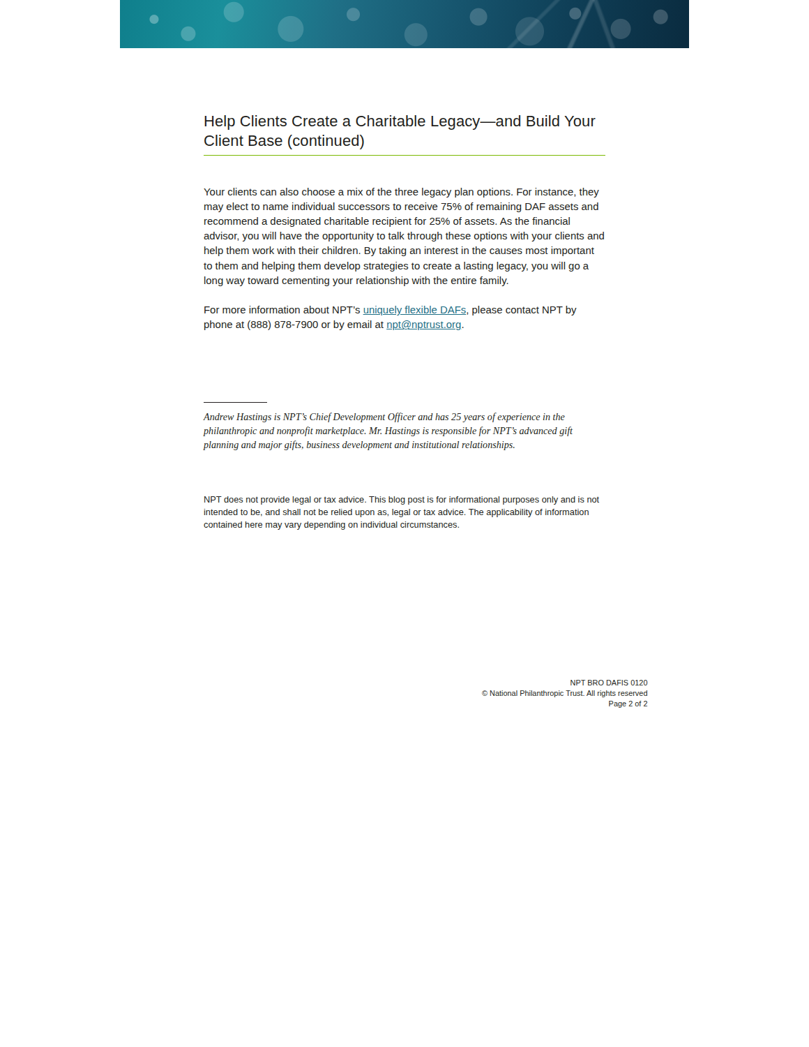Help Clients Create a Charitable Legacy—and Build Your Client Base (continued)
Your clients can also choose a mix of the three legacy plan options. For instance, they may elect to name individual successors to receive 75% of remaining DAF assets and recommend a designated charitable recipient for 25% of assets. As the financial advisor, you will have the opportunity to talk through these options with your clients and help them work with their children. By taking an interest in the causes most important to them and helping them develop strategies to create a lasting legacy, you will go a long way toward cementing your relationship with the entire family.
For more information about NPT’s uniquely flexible DAFs, please contact NPT by phone at (888) 878-7900 or by email at npt@nptrust.org.
Andrew Hastings is NPT’s Chief Development Officer and has 25 years of experience in the philanthropic and nonprofit marketplace. Mr. Hastings is responsible for NPT’s advanced gift planning and major gifts, business development and institutional relationships.
NPT does not provide legal or tax advice. This blog post is for informational purposes only and is not intended to be, and shall not be relied upon as, legal or tax advice. The applicability of information contained here may vary depending on individual circumstances.
NPT BRO DAFIS 0120
© National Philanthropic Trust. All rights reserved
Page 2 of 2